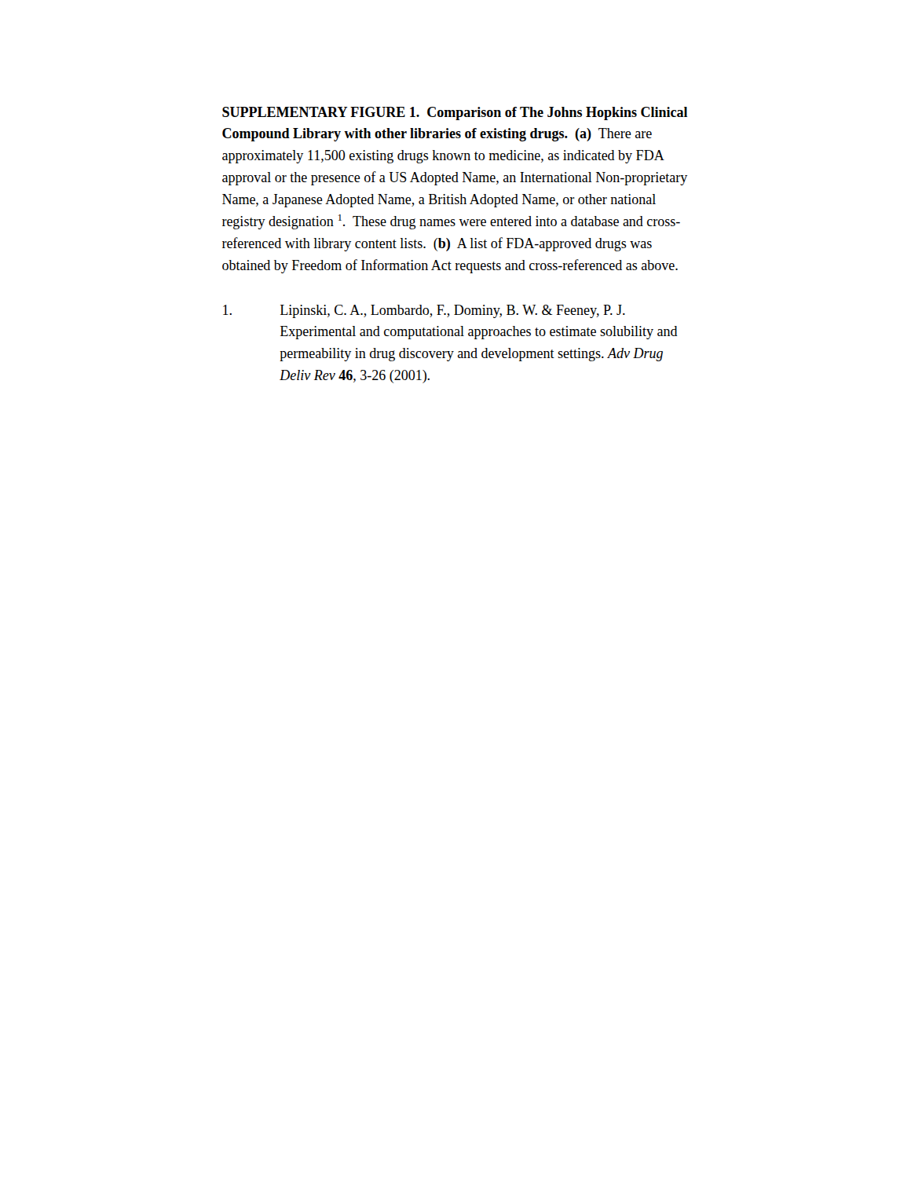SUPPLEMENTARY FIGURE 1. Comparison of The Johns Hopkins Clinical Compound Library with other libraries of existing drugs. (a) There are approximately 11,500 existing drugs known to medicine, as indicated by FDA approval or the presence of a US Adopted Name, an International Non-proprietary Name, a Japanese Adopted Name, a British Adopted Name, or other national registry designation 1. These drug names were entered into a database and cross-referenced with library content lists. (b) A list of FDA-approved drugs was obtained by Freedom of Information Act requests and cross-referenced as above.
1.
Lipinski, C. A., Lombardo, F., Dominy, B. W. & Feeney, P. J. Experimental and computational approaches to estimate solubility and permeability in drug discovery and development settings. Adv Drug Deliv Rev 46, 3-26 (2001).